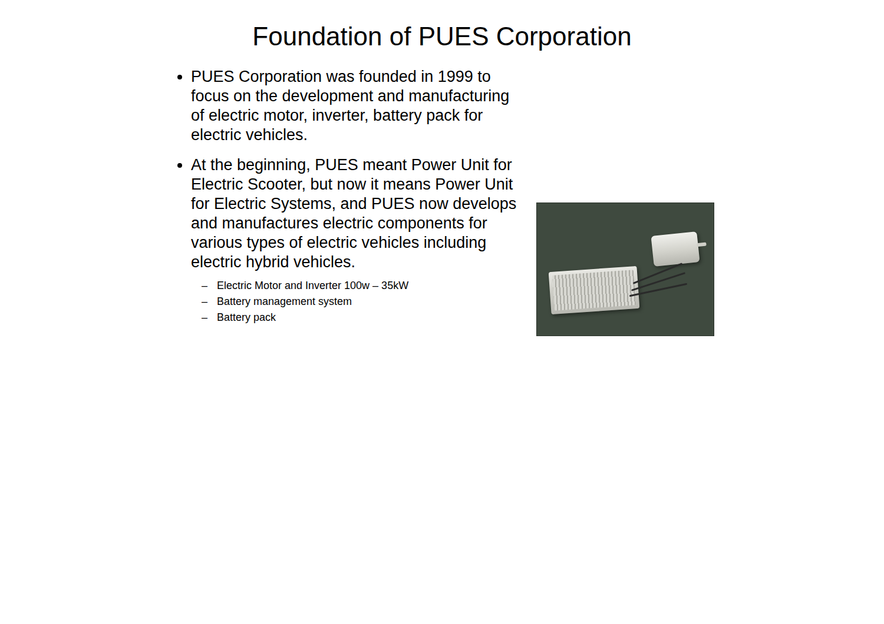Foundation of PUES Corporation
PUES Corporation was founded in 1999 to focus on the development and manufacturing of electric motor, inverter, battery pack for electric vehicles.
At the beginning, PUES meant Power Unit for Electric Scooter, but now it means Power Unit for Electric Systems, and PUES now develops and manufactures electric components for various types of electric vehicles including electric hybrid vehicles.
Electric Motor and Inverter 100w – 35kW
Battery management system
Battery pack